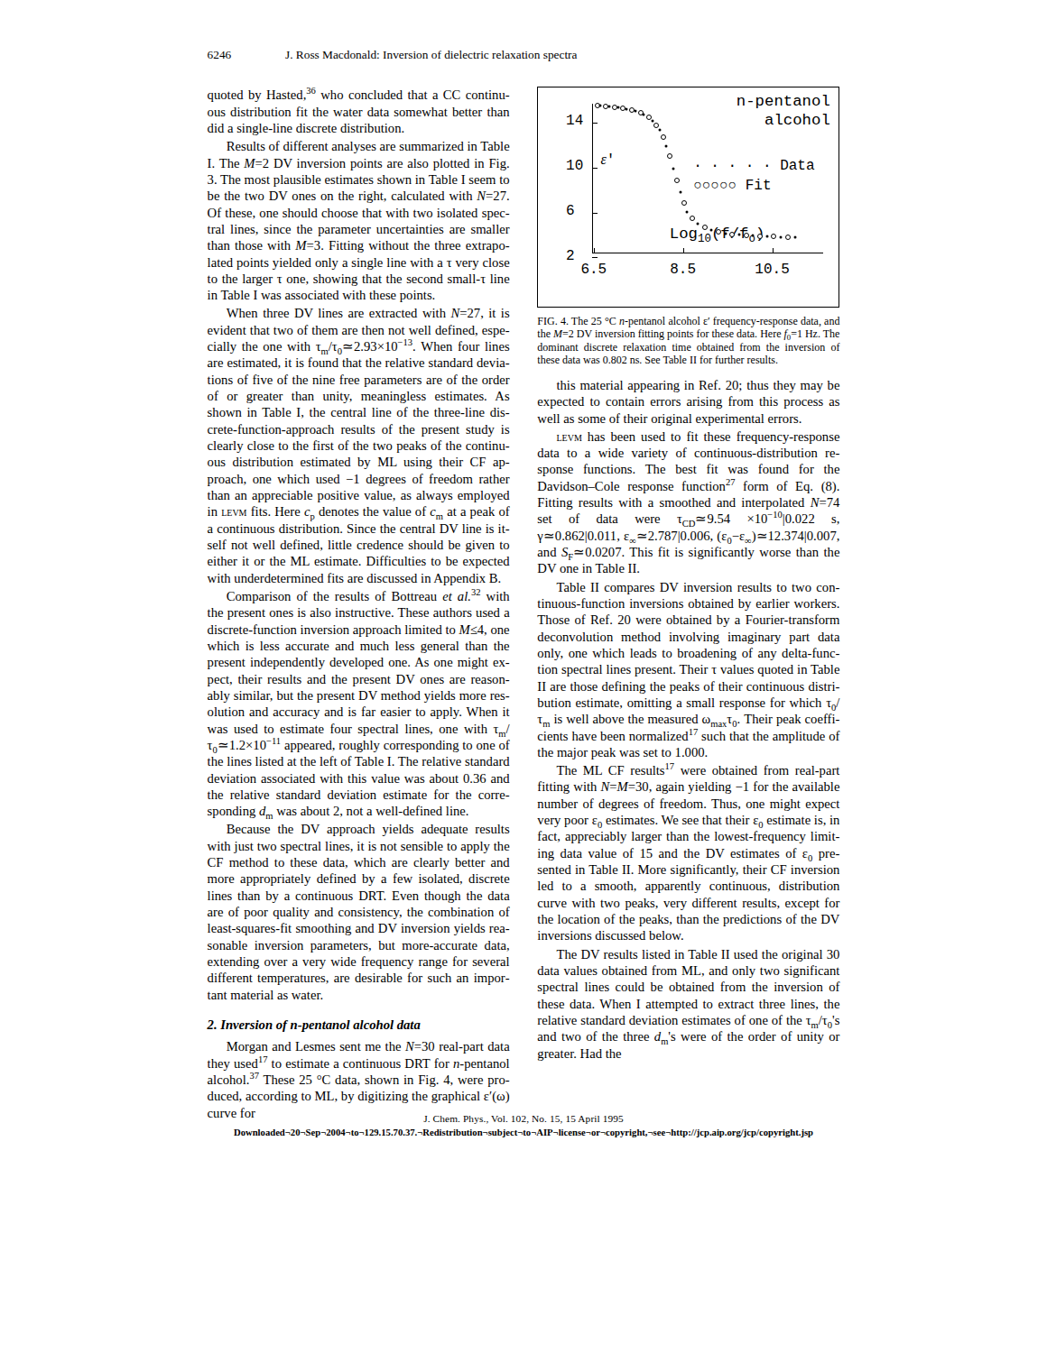6246
J. Ross Macdonald: Inversion of dielectric relaxation spectra
quoted by Hasted,36 who concluded that a CC continuous distribution fit the water data somewhat better than did a single-line discrete distribution.
Results of different analyses are summarized in Table I. The M=2 DV inversion points are also plotted in Fig. 3. The most plausible estimates shown in Table I seem to be the two DV ones on the right, calculated with N=27. Of these, one should choose that with two isolated spectral lines, since the parameter uncertainties are smaller than those with M=3. Fitting without the three extrapolated points yielded only a single line with a τ very close to the larger τ one, showing that the second small-τ line in Table I was associated with these points.
When three DV lines are extracted with N=27, it is evident that two of them are then not well defined, especially the one with τm/τ0≃2.93×10−13. When four lines are estimated, it is found that the relative standard deviations of five of the nine free parameters are of the order of or greater than unity, meaningless estimates. As shown in Table I, the central line of the three-line discrete-function-approach results of the present study is clearly close to the first of the two peaks of the continuous distribution estimated by ML using their CF approach, one which used −1 degrees of freedom rather than an appreciable positive value, as always employed in levm fits. Here cp denotes the value of cm at a peak of a continuous distribution. Since the central DV line is itself not well defined, little credence should be given to either it or the ML estimate. Difficulties to be expected with underdetermined fits are discussed in Appendix B.
Comparison of the results of Bottreau et al.32 with the present ones is also instructive. These authors used a discrete-function inversion approach limited to M≤4, one which is less accurate and much less general than the present independently developed one. As one might expect, their results and the present DV ones are reasonably similar, but the present DV method yields more resolution and accuracy and is far easier to apply. When it was used to estimate four spectral lines, one with τm/τ0≃1.2×10−11 appeared, roughly corresponding to one of the lines listed at the left of Table I. The relative standard deviation associated with this value was about 0.36 and the relative standard deviation estimate for the corresponding dm was about 2, not a well-defined line.
Because the DV approach yields adequate results with just two spectral lines, it is not sensible to apply the CF method to these data, which are clearly better and more appropriately defined by a few isolated, discrete lines than by a continuous DRT. Even though the data are of poor quality and consistency, the combination of least-squares-fit smoothing and DV inversion yields reasonable inversion parameters, but more-accurate data, extending over a very wide frequency range for several different temperatures, are desirable for such an important material as water.
2. Inversion of n-pentanol alcohol data
Morgan and Lesmes sent me the N=30 real-part data they used17 to estimate a continuous DRT for n-pentanol alcohol.37 These 25 °C data, shown in Fig. 4, were produced, according to ML, by digitizing the graphical ε′(ω) curve for
n-pentanol
alcohol
ε′
14
10
6
2
6.5
8.5
10.5
Log10(f/fo)
· · · · · Data
○○○○○ Fit
FIG. 4. The 25 °C n-pentanol alcohol ε′ frequency-response data, and the M=2 DV inversion fitting points for these data. Here f0=1 Hz. The dominant discrete relaxation time obtained from the inversion of these data was 0.802 ns. See Table II for further results.
this material appearing in Ref. 20; thus they may be expected to contain errors arising from this process as well as some of their original experimental errors.
levm has been used to fit these frequency-response data to a wide variety of continuous-distribution response functions. The best fit was found for the Davidson–Cole response function27 form of Eq. (8). Fitting results with a smoothed and interpolated N=74 set of data were τCD≃9.54 ×10−10|0.022 s, γ≃0.862|0.011, ε∞≃2.787|0.006, (ε0−ε∞)≃12.374|0.007, and SF≃0.0207. This fit is significantly worse than the DV one in Table II.
Table II compares DV inversion results to two continuous-function inversions obtained by earlier workers. Those of Ref. 20 were obtained by a Fourier-transform deconvolution method involving imaginary part data only, one which leads to broadening of any delta-function spectral lines present. Their τ values quoted in Table II are those defining the peaks of their continuous distribution estimate, omitting a small response for which τ0/τm is well above the measured ωmaxτ0. Their peak coefficients have been normalized17 such that the amplitude of the major peak was set to 1.000.
The ML CF results17 were obtained from real-part fitting with N=M=30, again yielding −1 for the available number of degrees of freedom. Thus, one might expect very poor ε0 estimates. We see that their ε0 estimate is, in fact, appreciably larger than the lowest-frequency limiting data value of 15 and the DV estimates of ε0 presented in Table II. More significantly, their CF inversion led to a smooth, apparently continuous, distribution curve with two peaks, very different results, except for the location of the peaks, than the predictions of the DV inversions discussed below.
The DV results listed in Table II used the original 30 data values obtained from ML, and only two significant spectral lines could be obtained from the inversion of these data. When I attempted to extract three lines, the relative standard deviation estimates of one of the τm/τ0's and two of the three dm's were of the order of unity or greater. Had the
J. Chem. Phys., Vol. 102, No. 15, 15 April 1995
Downloaded¬20¬Sep¬2004¬to¬129.15.70.37.¬Redistribution¬subject¬to¬AIP¬license¬or¬copyright,¬see¬http://jcp.aip.org/jcp/copyright.jsp